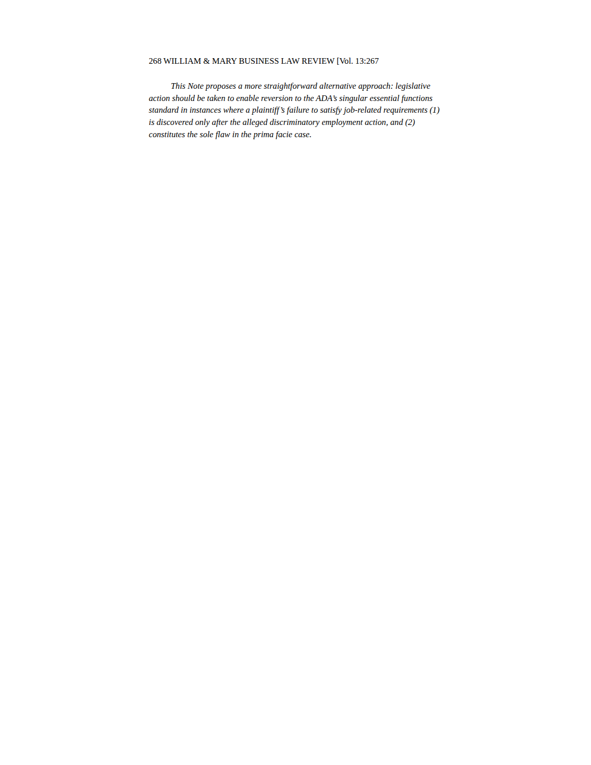268 WILLIAM & MARY BUSINESS LAW REVIEW [Vol. 13:267
This Note proposes a more straightforward alternative approach: legislative action should be taken to enable reversion to the ADA’s singular essential functions standard in instances where a plaintiff’s failure to satisfy job-related requirements (1) is discovered only after the alleged discriminatory employment action, and (2) constitutes the sole flaw in the prima facie case.